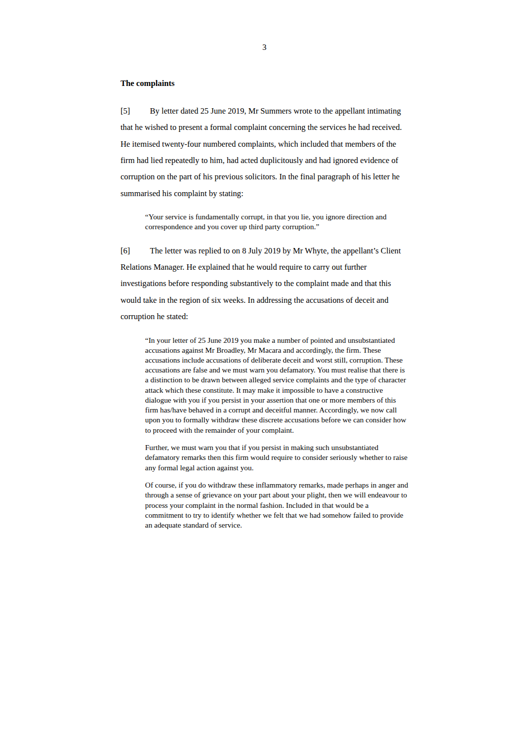3
The complaints
[5] By letter dated 25 June 2019, Mr Summers wrote to the appellant intimating that he wished to present a formal complaint concerning the services he had received. He itemised twenty-four numbered complaints, which included that members of the firm had lied repeatedly to him, had acted duplicitously and had ignored evidence of corruption on the part of his previous solicitors. In the final paragraph of his letter he summarised his complaint by stating:
“Your service is fundamentally corrupt, in that you lie, you ignore direction and correspondence and you cover up third party corruption.”
[6] The letter was replied to on 8 July 2019 by Mr Whyte, the appellant’s Client Relations Manager. He explained that he would require to carry out further investigations before responding substantively to the complaint made and that this would take in the region of six weeks. In addressing the accusations of deceit and corruption he stated:
“In your letter of 25 June 2019 you make a number of pointed and unsubstantiated accusations against Mr Broadley, Mr Macara and accordingly, the firm. These accusations include accusations of deliberate deceit and worst still, corruption. These accusations are false and we must warn you defamatory. You must realise that there is a distinction to be drawn between alleged service complaints and the type of character attack which these constitute. It may make it impossible to have a constructive dialogue with you if you persist in your assertion that one or more members of this firm has/have behaved in a corrupt and deceitful manner. Accordingly, we now call upon you to formally withdraw these discrete accusations before we can consider how to proceed with the remainder of your complaint.
Further, we must warn you that if you persist in making such unsubstantiated defamatory remarks then this firm would require to consider seriously whether to raise any formal legal action against you.
Of course, if you do withdraw these inflammatory remarks, made perhaps in anger and through a sense of grievance on your part about your plight, then we will endeavour to process your complaint in the normal fashion. Included in that would be a commitment to try to identify whether we felt that we had somehow failed to provide an adequate standard of service.